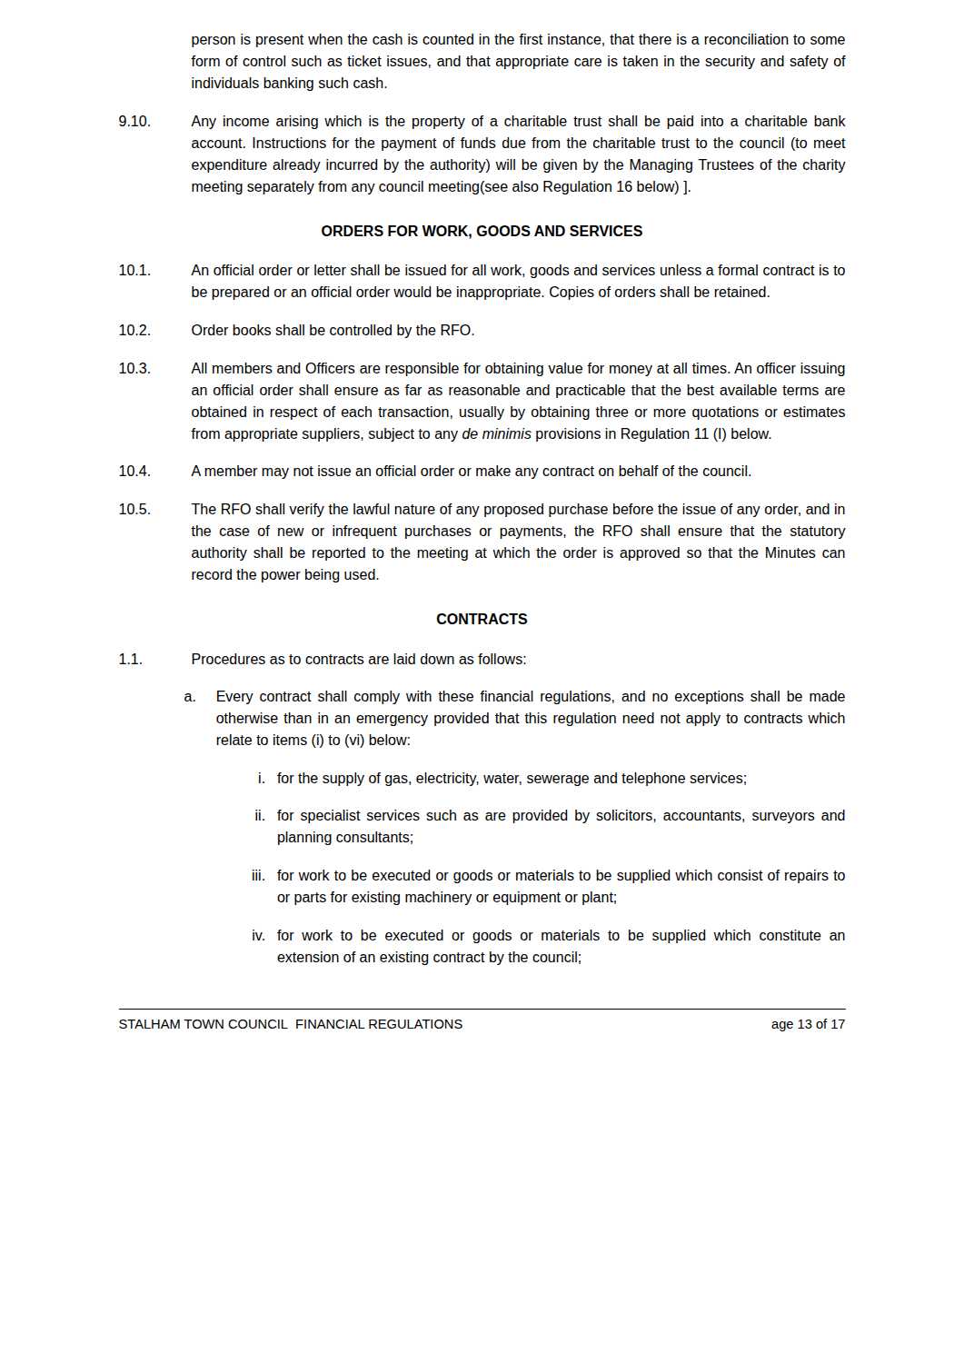person is present when the cash is counted in the first instance, that there is a reconciliation to some form of control such as ticket issues, and that appropriate care is taken in the security and safety of individuals banking such cash.
9.10.
Any income arising which is the property of a charitable trust shall be paid into a charitable bank account. Instructions for the payment of funds due from the charitable trust to the council (to meet expenditure already incurred by the authority) will be given by the Managing Trustees of the charity meeting separately from any council meeting(see also Regulation 16 below) ].
Orders for work, goods and services
10.1.
An official order or letter shall be issued for all work, goods and services unless a formal contract is to be prepared or an official order would be inappropriate. Copies of orders shall be retained.
10.2.
Order books shall be controlled by the RFO.
10.3.
All members and Officers are responsible for obtaining value for money at all times. An officer issuing an official order shall ensure as far as reasonable and practicable that the best available terms are obtained in respect of each transaction, usually by obtaining three or more quotations or estimates from appropriate suppliers, subject to any de minimis provisions in Regulation 11 (I) below.
10.4.
A member may not issue an official order or make any contract on behalf of the council.
10.5.
The RFO shall verify the lawful nature of any proposed purchase before the issue of any order, and in the case of new or infrequent purchases or payments, the RFO shall ensure that the statutory authority shall be reported to the meeting at which the order is approved so that the Minutes can record the power being used.
Contracts
1.1.
Procedures as to contracts are laid down as follows:
a.
Every contract shall comply with these financial regulations, and no exceptions shall be made otherwise than in an emergency provided that this regulation need not apply to contracts which relate to items (i) to (vi) below:
i.
for the supply of gas, electricity, water, sewerage and telephone services;
ii.
for specialist services such as are provided by solicitors, accountants, surveyors and planning consultants;
iii.
for work to be executed or goods or materials to be supplied which consist of repairs to or parts for existing machinery or equipment or plant;
iv.
for work to be executed or goods or materials to be supplied which constitute an extension of an existing contract by the council;
STALHAM TOWN COUNCIL FINANCIAL REGULATIONS age 13 of 17